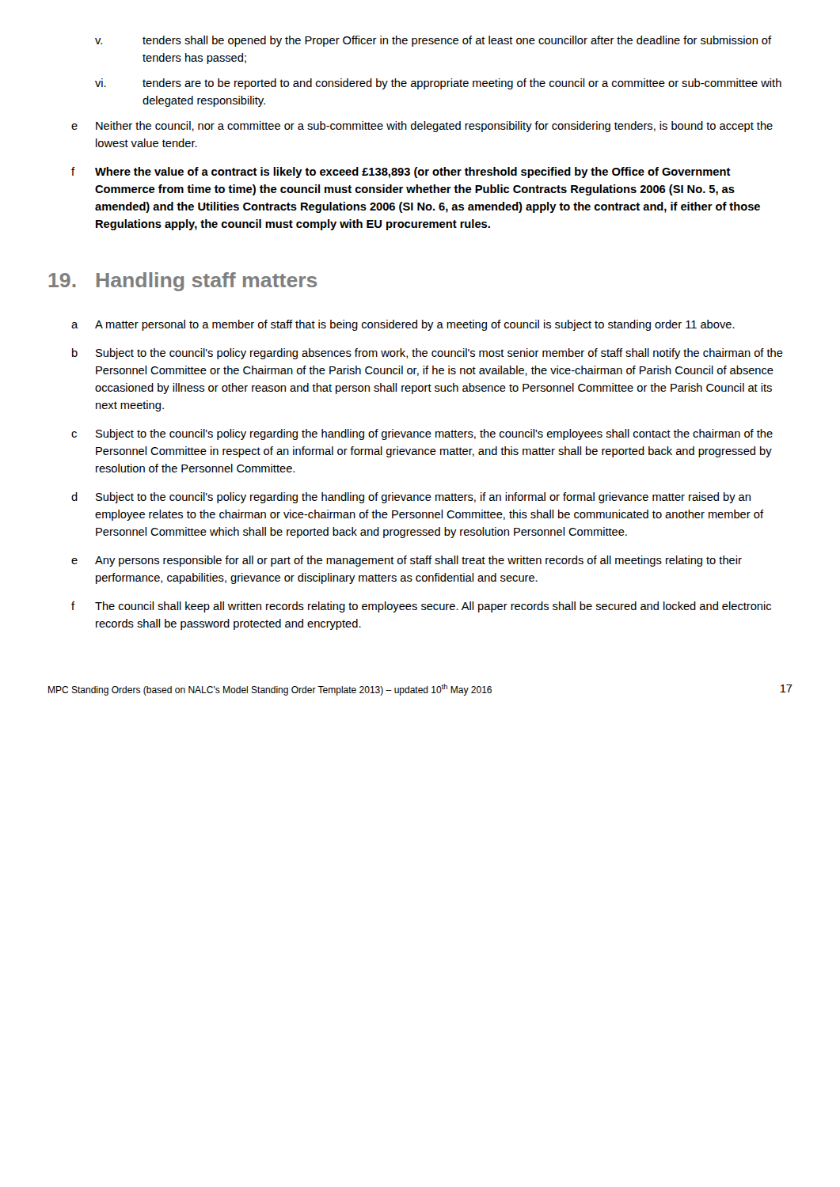v.
tenders shall be opened by the Proper Officer in the presence of at least one councillor after the deadline for submission of tenders has passed;
vi.
tenders are to be reported to and considered by the appropriate meeting of the council or a committee or sub-committee with delegated responsibility.
e
Neither the council, nor a committee or a sub-committee with delegated responsibility for considering tenders, is bound to accept the lowest value tender.
f
Where the value of a contract is likely to exceed £138,893 (or other threshold specified by the Office of Government Commerce from time to time) the council must consider whether the Public Contracts Regulations 2006 (SI No. 5, as amended) and the Utilities Contracts Regulations 2006 (SI No. 6, as amended) apply to the contract and, if either of those Regulations apply, the council must comply with EU procurement rules.
19. Handling staff matters
a
A matter personal to a member of staff that is being considered by a meeting of council is subject to standing order 11 above.
b
Subject to the council's policy regarding absences from work, the council's most senior member of staff shall notify the chairman of the Personnel Committee or the Chairman of the Parish Council or, if he is not available, the vice-chairman of Parish Council of absence occasioned by illness or other reason and that person shall report such absence to Personnel Committee or the Parish Council at its next meeting.
c
Subject to the council's policy regarding the handling of grievance matters, the council's employees shall contact the chairman of the Personnel Committee in respect of an informal or formal grievance matter, and this matter shall be reported back and progressed by resolution of the Personnel Committee.
d
Subject to the council's policy regarding the handling of grievance matters, if an informal or formal grievance matter raised by an employee relates to the chairman or vice-chairman of the Personnel Committee, this shall be communicated to another member of Personnel Committee which shall be reported back and progressed by resolution Personnel Committee.
e
Any persons responsible for all or part of the management of staff shall treat the written records of all meetings relating to their performance, capabilities, grievance or disciplinary matters as confidential and secure.
f
The council shall keep all written records relating to employees secure. All paper records shall be secured and locked and electronic records shall be password protected and encrypted.
MPC Standing Orders (based on NALC's Model Standing Order Template 2013) – updated 10th May 2016
17